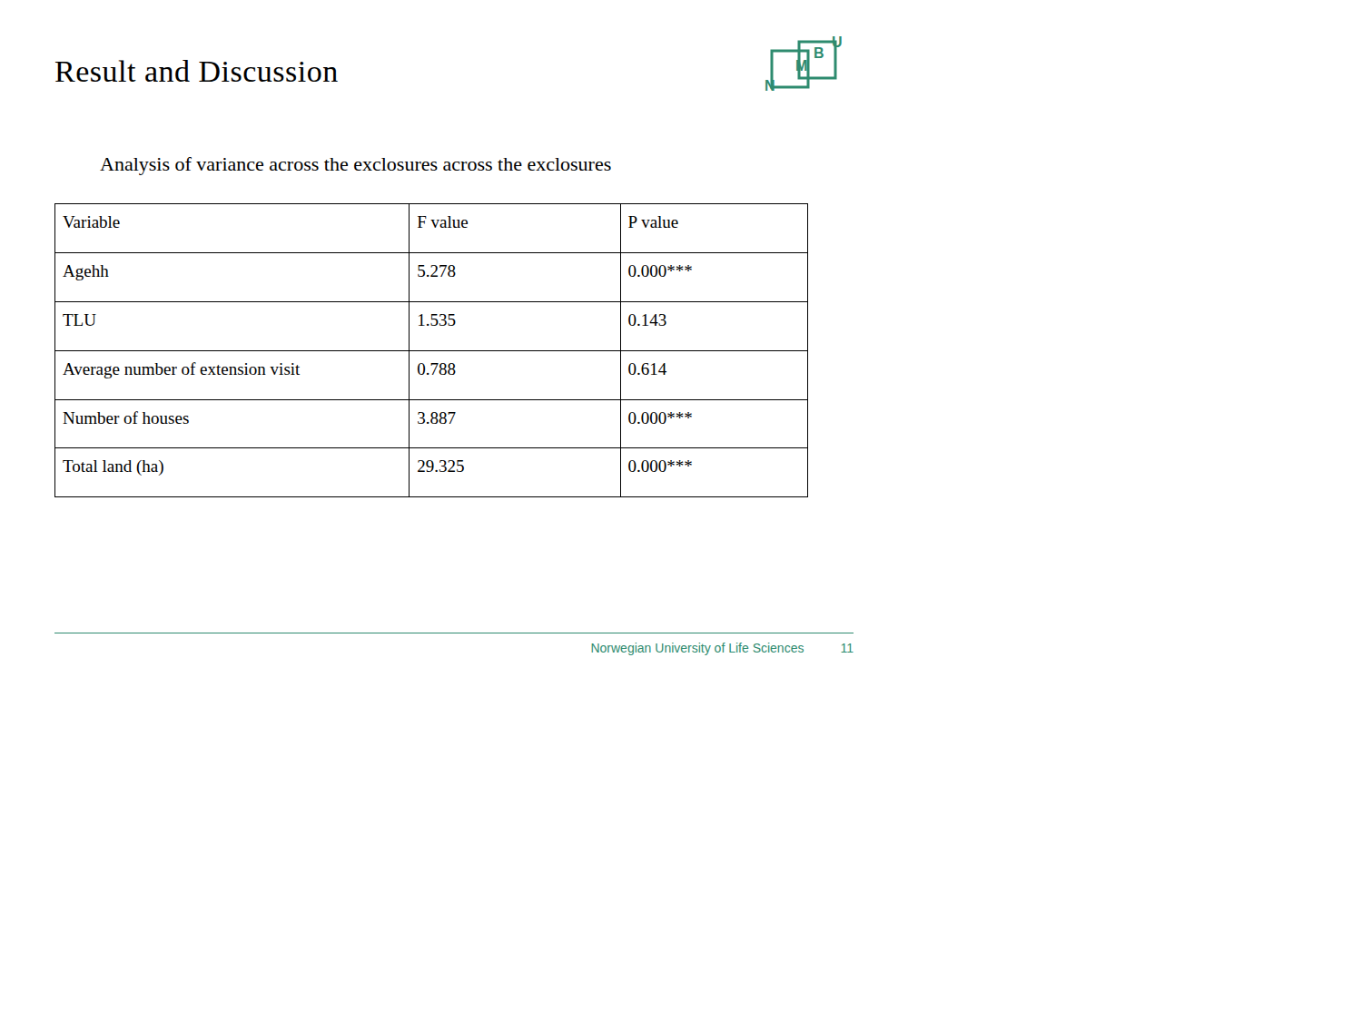Result and Discussion
U B M N
Analysis of variance across the exclosures across the exclosures
| Variable | F value | P value |
| Agehh | 5.278 | 0.000*** |
| TLU | 1.535 | 0.143 |
| Average number of extension visit | 0.788 | 0.614 |
| Number of houses | 3.887 | 0.000*** |
| Total land (ha) | 29.325 | 0.000*** |
Norwegian University of Life Sciences11